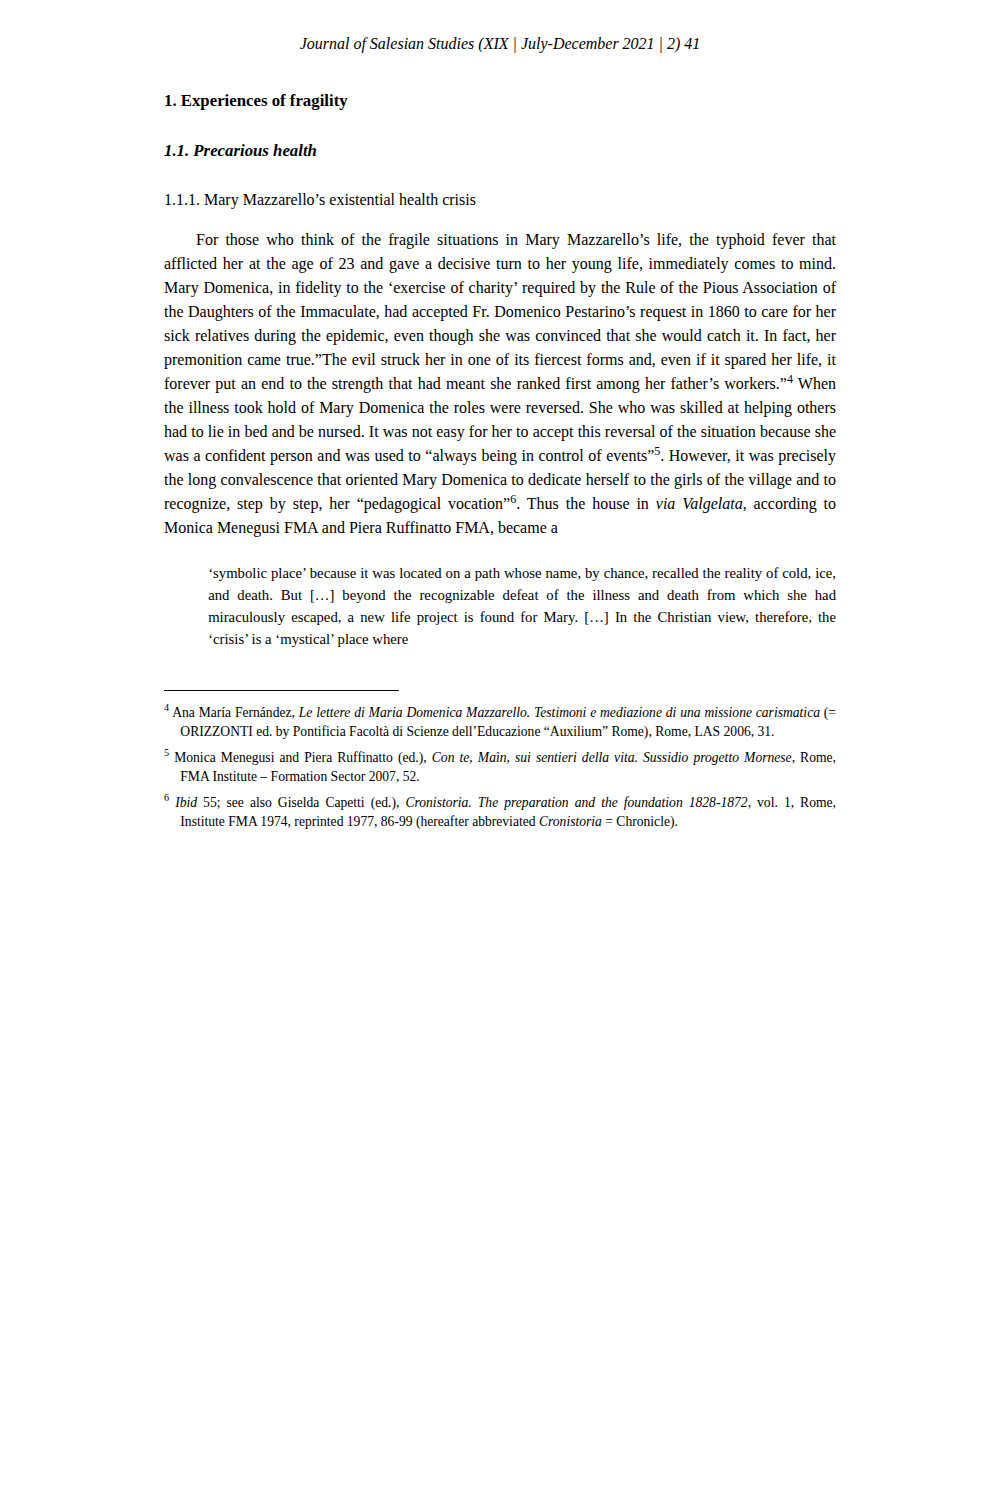Journal of Salesian Studies (XIX | July-December 2021 | 2) 41
1. Experiences of fragility
1.1. Precarious health
1.1.1. Mary Mazzarello’s existential health crisis
For those who think of the fragile situations in Mary Mazzarello’s life, the typhoid fever that afflicted her at the age of 23 and gave a decisive turn to her young life, immediately comes to mind. Mary Domenica, in fidelity to the ‘exercise of charity’ required by the Rule of the Pious Association of the Daughters of the Immaculate, had accepted Fr. Domenico Pestarino’s request in 1860 to care for her sick relatives during the epidemic, even though she was convinced that she would catch it. In fact, her premonition came true.”The evil struck her in one of its fiercest forms and, even if it spared her life, it forever put an end to the strength that had meant she ranked first among her father’s workers.”4 When the illness took hold of Mary Domenica the roles were reversed. She who was skilled at helping others had to lie in bed and be nursed. It was not easy for her to accept this reversal of the situation because she was a confident person and was used to “always being in control of events”5. However, it was precisely the long convalescence that oriented Mary Domenica to dedicate herself to the girls of the village and to recognize, step by step, her “pedagogical vocation”6. Thus the house in via Valgelata, according to Monica Menegusi FMA and Piera Ruffinatto FMA, became a
‘symbolic place’ because it was located on a path whose name, by chance, recalled the reality of cold, ice, and death. But […] beyond the recognizable defeat of the illness and death from which she had miraculously escaped, a new life project is found for Mary. […] In the Christian view, therefore, the ‘crisis’ is a ‘mystical’ place where
4 Ana María Fernández, Le lettere di Maria Domenica Mazzarello. Testimoni e mediazione di una missione carismatica (= ORIZZONTI ed. by Pontificia Facoltà di Scienze dell’Educazione “Auxilium” Rome), Rome, LAS 2006, 31.
5 Monica Menegusi and Piera Ruffinatto (ed.), Con te, Maìn, sui sentieri della vita. Sussidio progetto Mornese, Rome, FMA Institute – Formation Sector 2007, 52.
6 Ibid 55; see also Giselda Capetti (ed.), Cronistoria. The preparation and the foundation 1828-1872, vol. 1, Rome, Institute FMA 1974, reprinted 1977, 86-99 (hereafter abbreviated Cronistoria = Chronicle).